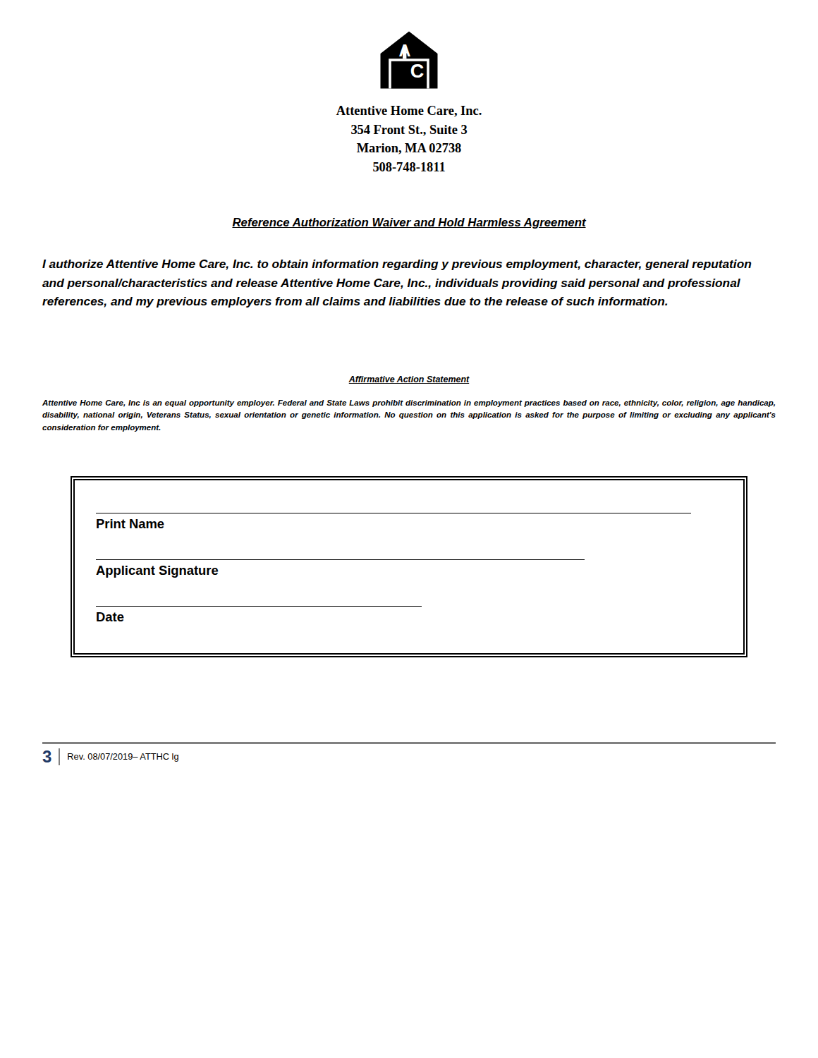A C
Attentive Home Care, Inc.
354 Front St., Suite 3
Marion, MA 02738
508-748-1811
Reference Authorization Waiver and Hold Harmless Agreement
I authorize Attentive Home Care, Inc. to obtain information regarding y previous employment, character, general reputation and personal/characteristics and release Attentive Home Care, Inc., individuals providing said personal and professional references, and my previous employers from all claims and liabilities due to the release of such information.
Affirmative Action Statement
Attentive Home Care, Inc is an equal opportunity employer. Federal and State Laws prohibit discrimination in employment practices based on race, ethnicity, color, religion, age handicap, disability, national origin, Veterans Status, sexual orientation or genetic information. No question on this application is asked for the purpose of limiting or excluding any applicant's consideration for employment.
Print Name
Applicant Signature
Date
3 Rev. 08/07/2019– ATTHC lg